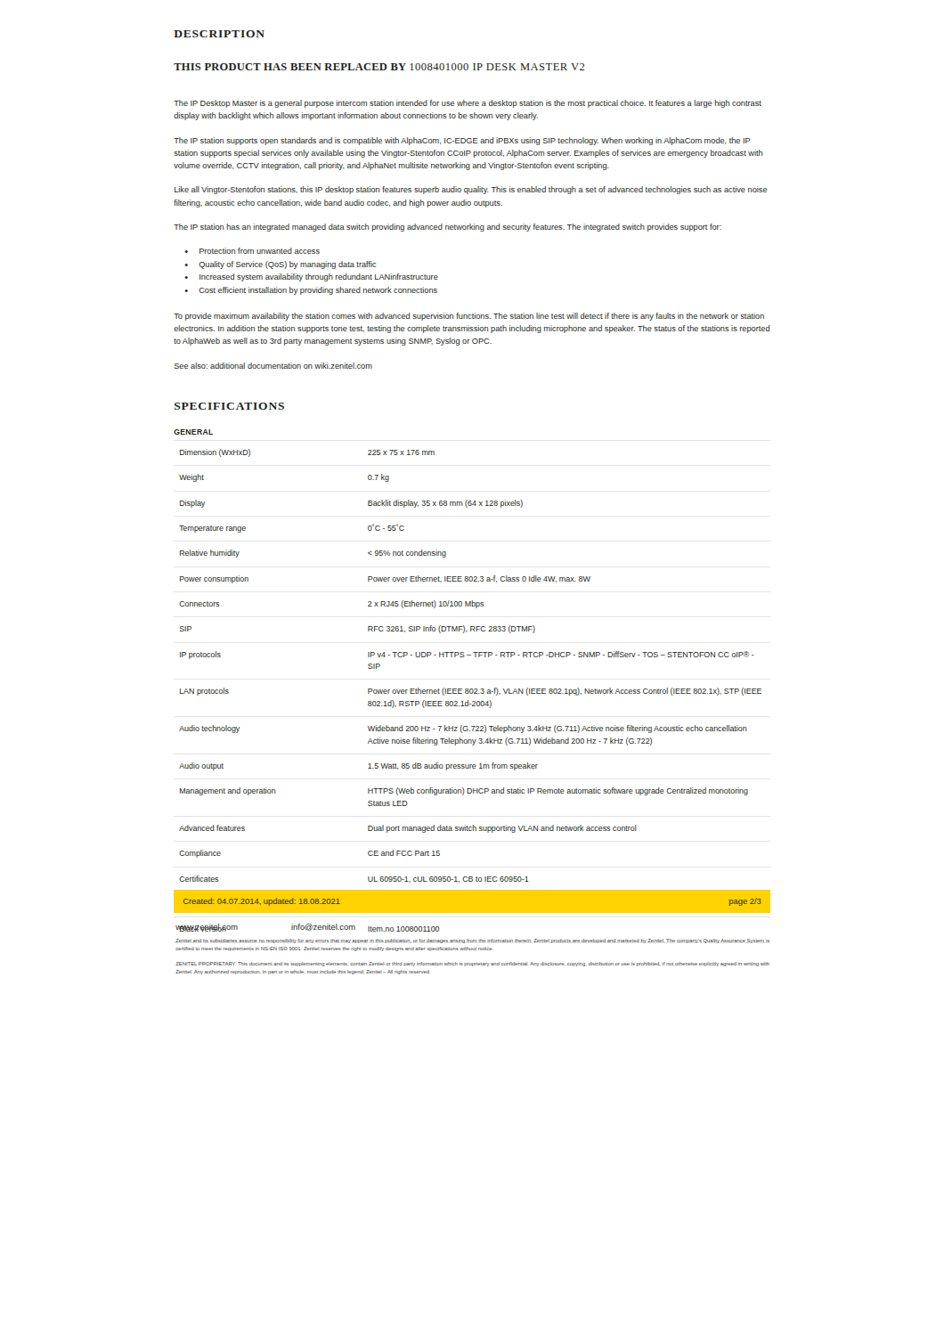DESCRIPTION
THIS PRODUCT HAS BEEN REPLACED BY 1008401000 IP DESK MASTER V2
The IP Desktop Master is a general purpose intercom station intended for use where a desktop station is the most practical choice. It features a large high contrast display with backlight which allows important information about connections to be shown very clearly.
The IP station supports open standards and is compatible with AlphaCom, IC-EDGE and iPBXs using SIP technology. When working in AlphaCom mode, the IP station supports special services only available using the Vingtor-Stentofon CCoIP protocol, AlphaCom server. Examples of services are emergency broadcast with volume override, CCTV integration, call priority, and AlphaNet multisite networking and Vingtor-Stentofon event scripting.
Like all Vingtor-Stentofon stations, this IP desktop station features superb audio quality. This is enabled through a set of advanced technologies such as active noise filtering, acoustic echo cancellation, wide band audio codec, and high power audio outputs.
The IP station has an integrated managed data switch providing advanced networking and security features. The integrated switch provides support for:
Protection from unwanted access
Quality of Service (QoS) by managing data traffic
Increased system availability through redundant LANinfrastructure
Cost efficient installation by providing shared network connections
To provide maximum availability the station comes with advanced supervision functions. The station line test will detect if there is any faults in the network or station electronics. In addition the station supports tone test, testing the complete transmission path including microphone and speaker. The status of the stations is reported to AlphaWeb as well as to 3rd party management systems using SNMP, Syslog or OPC.
See also: additional documentation on wiki.zenitel.com
SPECIFICATIONS
GENERAL
| Dimension (WxHxD) | 225 x 75 x 176 mm |
| Weight | 0.7 kg |
| Display | Backlit display, 35 x 68 mm (64 x 128 pixels) |
| Temperature range | 0˚C - 55˚C |
| Relative humidity | < 95% not condensing |
| Power consumption | Power over Ethernet, IEEE 802.3 a-f, Class 0 Idle 4W, max. 8W |
| Connectors | 2 x RJ45 (Ethernet) 10/100 Mbps |
| SIP | RFC 3261, SIP Info (DTMF), RFC 2833 (DTMF) |
| IP protocols | IP v4 - TCP - UDP - HTTPS – TFTP - RTP - RTCP -DHCP - SNMP - DiffServ - TOS – STENTOFON CC oIP® - SIP |
| LAN protocols | Power over Ethernet (IEEE 802.3 a-f), VLAN (IEEE 802.1pq), Network Access Control (IEEE 802.1x), STP (IEEE 802.1d), RSTP (IEEE 802.1d-2004) |
| Audio technology | Wideband 200 Hz - 7 kHz (G.722) Telephony 3.4kHz (G.711) Active noise filtering Acoustic echo cancellation Active noise filtering Telephony 3.4kHz (G.711) Wideband 200 Hz - 7 kHz (G.722) |
| Audio output | 1.5 Watt, 85 dB audio pressure 1m from speaker |
| Management and operation | HTTPS (Web configuration) DHCP and static IP Remote automatic software upgrade Centralized monotoring Status LED |
| Advanced features | Dual port managed data switch supporting VLAN and network access control |
| Compliance | CE and FCC Part 15 |
| Certificates | UL 60950-1, cUL 60950-1, CB to IEC 60950-1 |
| IP Rating | IP-42 |
| Black version | Item.no 1008001100 |
Created: 04.07.2014, updated: 18.08.2021 page 2/3
www.zenitel.com info@zenitel.com
Zenitel and its subsidiaries assume no responsibility for any errors that may appear in this publication, or for damages arising from the information therein. Zenitel products are developed and marketed by Zenitel. The company's Quality Assurance System is certified to meet the requirements in NS-EN ISO 9001. Zenitel reserves the right to modify designs and alter specifications without notice.
ZENITEL PROPRIETARY. This document and its supplementing elements, contain Zenitel or third party information which is proprietary and confidential. Any disclosure, copying, distribution or use is prohibited, if not otherwise explicitly agreed in writing with Zenitel. Any authorized reproduction, in part or in whole, must include this legend; Zenitel – All rights reserved.